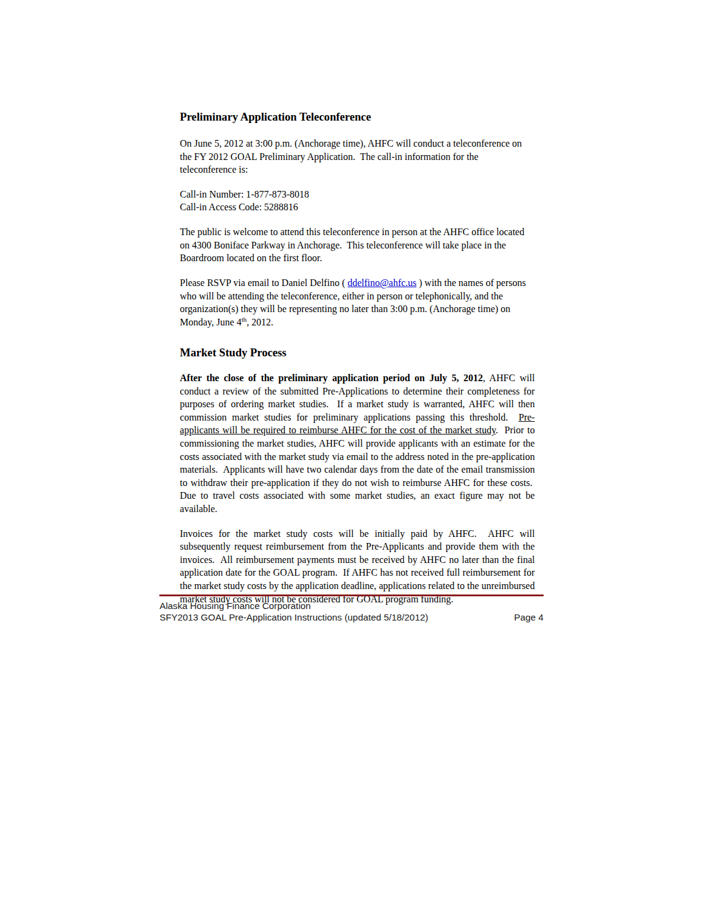Preliminary Application Teleconference
On June 5, 2012 at 3:00 p.m. (Anchorage time), AHFC will conduct a teleconference on the FY 2012 GOAL Preliminary Application. The call-in information for the teleconference is:
Call-in Number: 1-877-873-8018 Call-in Access Code: 5288816
The public is welcome to attend this teleconference in person at the AHFC office located on 4300 Boniface Parkway in Anchorage. This teleconference will take place in the Boardroom located on the first floor.
Please RSVP via email to Daniel Delfino ( ddelfino@ahfc.us ) with the names of persons who will be attending the teleconference, either in person or telephonically, and the organization(s) they will be representing no later than 3:00 p.m. (Anchorage time) on Monday, June 4th, 2012.
Market Study Process
After the close of the preliminary application period on July 5, 2012, AHFC will conduct a review of the submitted Pre-Applications to determine their completeness for purposes of ordering market studies. If a market study is warranted, AHFC will then commission market studies for preliminary applications passing this threshold. Pre-applicants will be required to reimburse AHFC for the cost of the market study. Prior to commissioning the market studies, AHFC will provide applicants with an estimate for the costs associated with the market study via email to the address noted in the pre-application materials. Applicants will have two calendar days from the date of the email transmission to withdraw their pre-application if they do not wish to reimburse AHFC for these costs. Due to travel costs associated with some market studies, an exact figure may not be available.
Invoices for the market study costs will be initially paid by AHFC. AHFC will subsequently request reimbursement from the Pre-Applicants and provide them with the invoices. All reimbursement payments must be received by AHFC no later than the final application date for the GOAL program. If AHFC has not received full reimbursement for the market study costs by the application deadline, applications related to the unreimbursed market study costs will not be considered for GOAL program funding.
Alaska Housing Finance Corporation
SFY2013 GOAL Pre-Application Instructions (updated 5/18/2012) Page 4